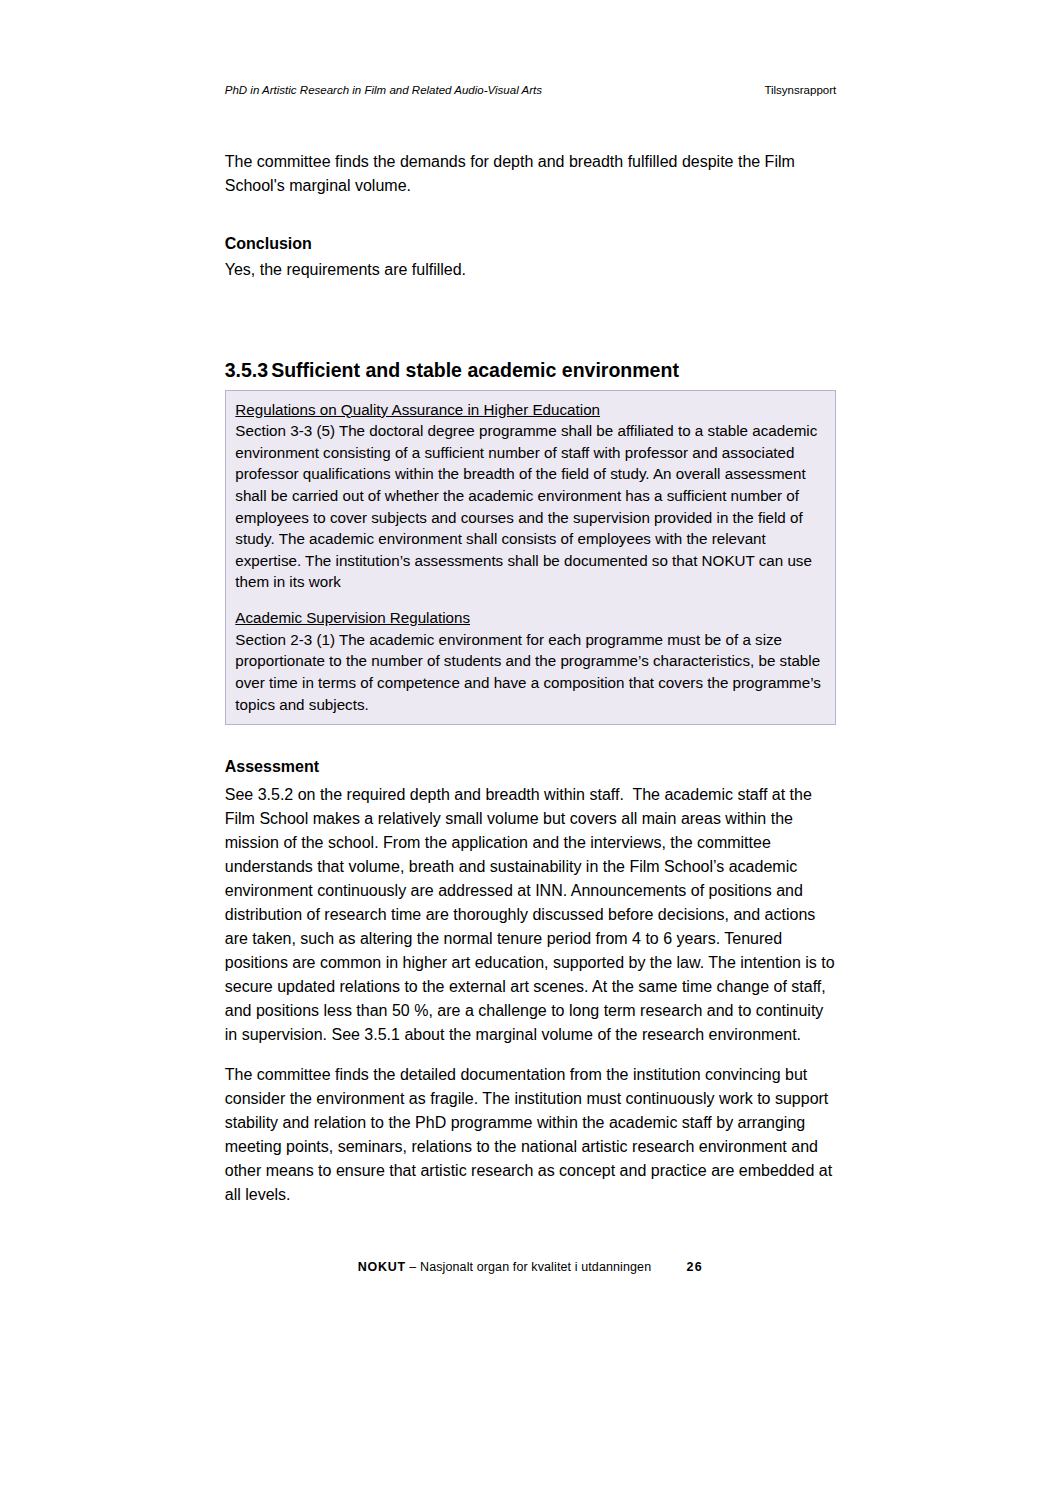PhD in Artistic Research in Film and Related Audio-Visual Arts Tilsynsrapport
The committee finds the demands for depth and breadth fulfilled despite the Film School's marginal volume.
Conclusion
Yes, the requirements are fulfilled.
3.5.3 Sufficient and stable academic environment
Regulations on Quality Assurance in Higher Education
Section 3-3 (5) The doctoral degree programme shall be affiliated to a stable academic environment consisting of a sufficient number of staff with professor and associated professor qualifications within the breadth of the field of study. An overall assessment shall be carried out of whether the academic environment has a sufficient number of employees to cover subjects and courses and the supervision provided in the field of study. The academic environment shall consists of employees with the relevant expertise. The institution’s assessments shall be documented so that NOKUT can use them in its work
Academic Supervision Regulations
Section 2-3 (1) The academic environment for each programme must be of a size proportionate to the number of students and the programme’s characteristics, be stable over time in terms of competence and have a composition that covers the programme’s topics and subjects.
Assessment
See 3.5.2 on the required depth and breadth within staff. The academic staff at the Film School makes a relatively small volume but covers all main areas within the mission of the school. From the application and the interviews, the committee understands that volume, breath and sustainability in the Film School’s academic environment continuously are addressed at INN. Announcements of positions and distribution of research time are thoroughly discussed before decisions, and actions are taken, such as altering the normal tenure period from 4 to 6 years. Tenured positions are common in higher art education, supported by the law. The intention is to secure updated relations to the external art scenes. At the same time change of staff, and positions less than 50 %, are a challenge to long term research and to continuity in supervision. See 3.5.1 about the marginal volume of the research environment.
The committee finds the detailed documentation from the institution convincing but consider the environment as fragile. The institution must continuously work to support stability and relation to the PhD programme within the academic staff by arranging meeting points, seminars, relations to the national artistic research environment and other means to ensure that artistic research as concept and practice are embedded at all levels.
NOKUT – Nasjonalt organ for kvalitet i utdanningen26